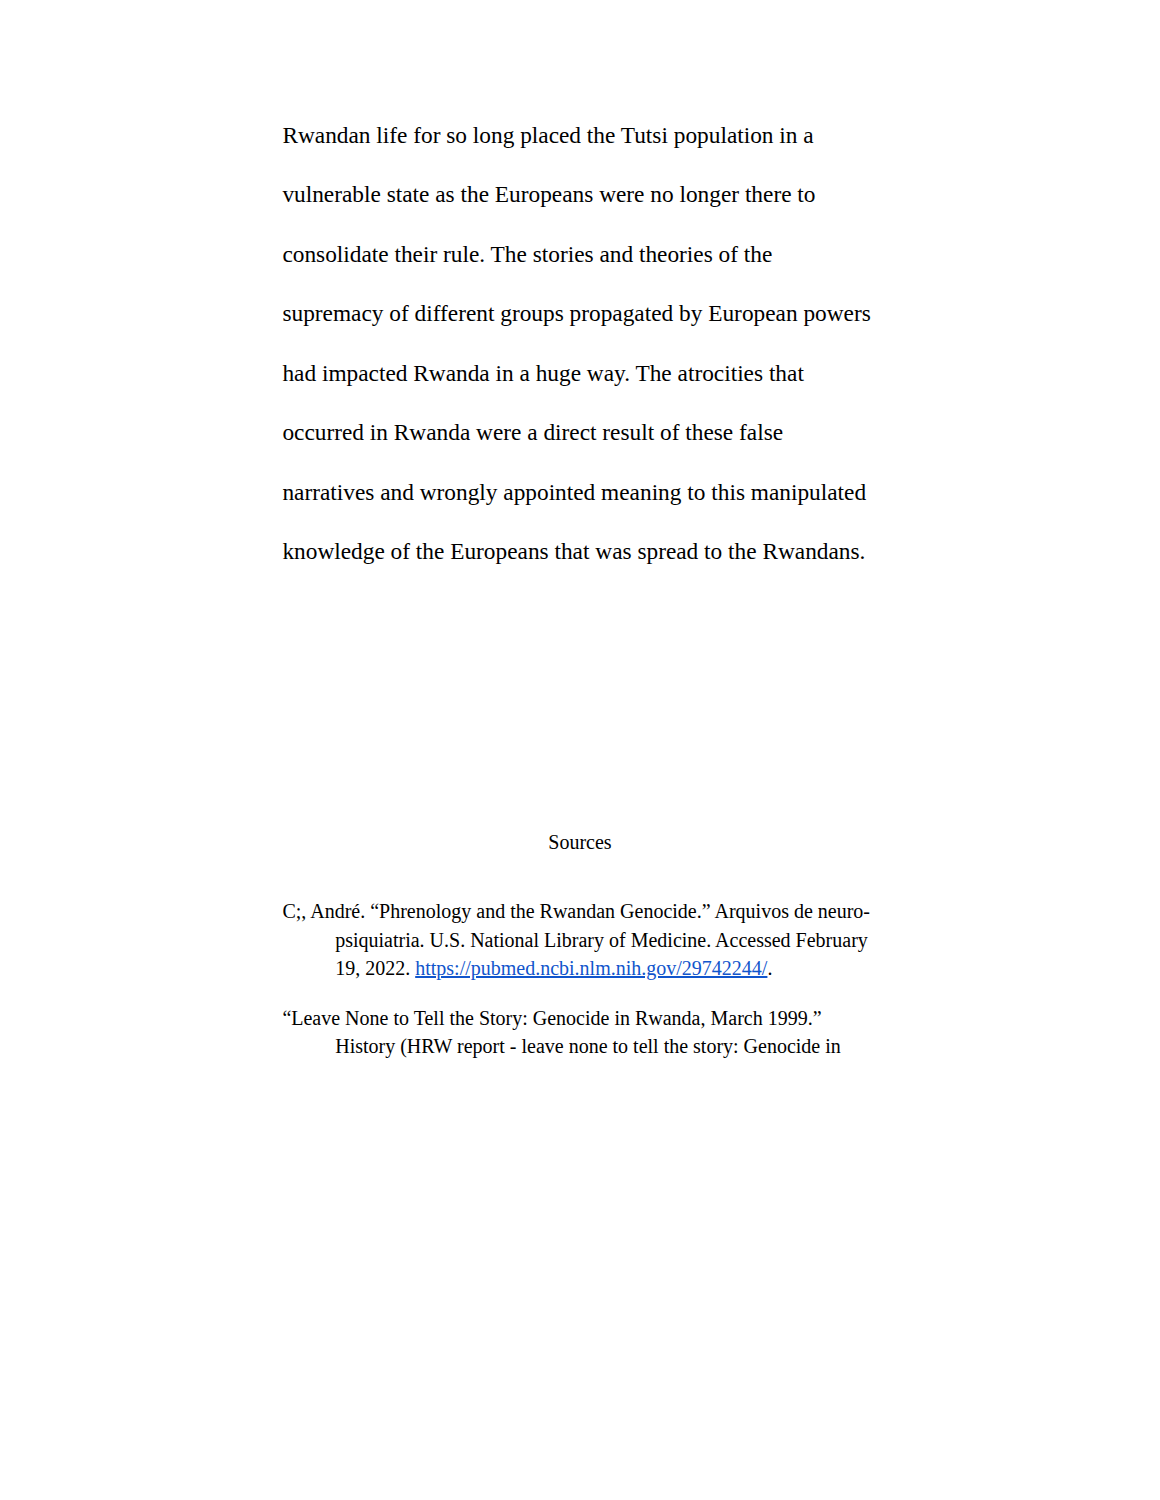Rwandan life for so long placed the Tutsi population in a vulnerable state as the Europeans were no longer there to consolidate their rule. The stories and theories of the supremacy of different groups propagated by European powers had impacted Rwanda in a huge way. The atrocities that occurred in Rwanda were a direct result of these false narratives and wrongly appointed meaning to this manipulated knowledge of the Europeans that was spread to the Rwandans.
Sources
C;, André. “Phrenology and the Rwandan Genocide.” Arquivos de neuro-psiquiatria. U.S. National Library of Medicine. Accessed February 19, 2022. https://pubmed.ncbi.nlm.nih.gov/29742244/.
“Leave None to Tell the Story: Genocide in Rwanda, March 1999.” History (HRW report - leave none to tell the story: Genocide in